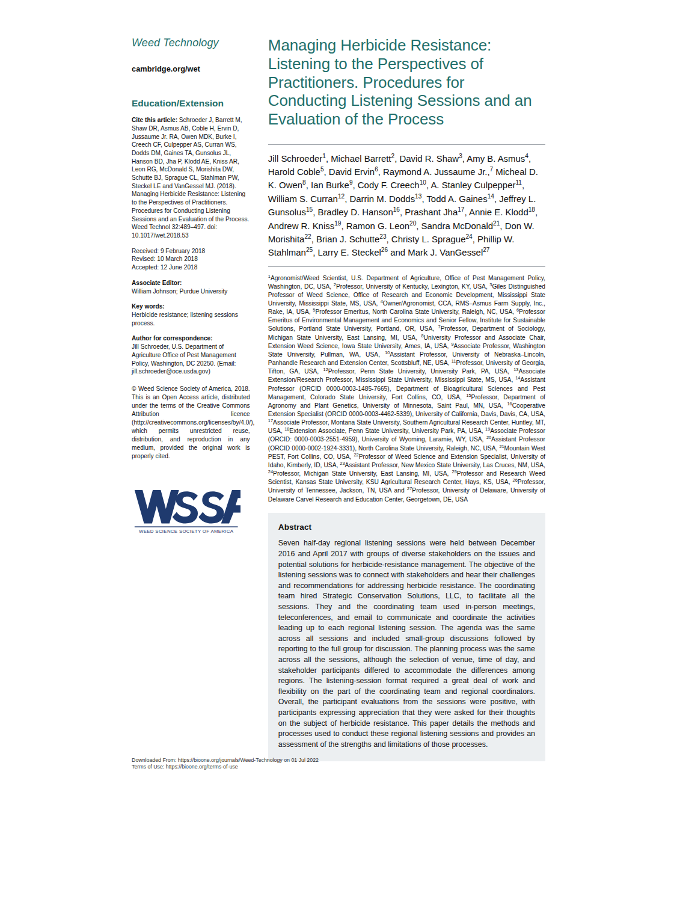Weed Technology
cambridge.org/wet
Education/Extension
Cite this article: Schroeder J, Barrett M, Shaw DR, Asmus AB, Coble H, Ervin D, Jussaume Jr. RA, Owen MDK, Burke I, Creech CF, Culpepper AS, Curran WS, Dodds DM, Gaines TA, Gunsolus JL, Hanson BD, Jha P, Klodd AE, Kniss AR, Leon RG, McDonald S, Morishita DW, Schutte BJ, Sprague CL, Stahlman PW, Steckel LE and VanGessel MJ. (2018). Managing Herbicide Resistance: Listening to the Perspectives of Practitioners. Procedures for Conducting Listening Sessions and an Evaluation of the Process. Weed Technol 32:489–497. doi: 10.1017/wet.2018.53
Received: 9 February 2018
Revised: 10 March 2018
Accepted: 12 June 2018
Associate Editor:
William Johnson; Purdue University
Key words:
Herbicide resistance; listening sessions process.
Author for correspondence:
Jill Schroeder, U.S. Department of Agriculture Office of Pest Management Policy, Washington, DC 20250. (Email: jill.schroeder@oce.usda.gov)
© Weed Science Society of America, 2018. This is an Open Access article, distributed under the terms of the Creative Commons Attribution licence (http://creativecommons.org/licenses/by/4.0/), which permits unrestricted reuse, distribution, and reproduction in any medium, provided the original work is properly cited.
WEED SCIENCE SOCIETY OF AMERICA
Managing Herbicide Resistance: Listening to the Perspectives of Practitioners. Procedures for Conducting Listening Sessions and an Evaluation of the Process
Jill Schroeder1, Michael Barrett2, David R. Shaw3, Amy B. Asmus4, Harold Coble5, David Ervin6, Raymond A. Jussaume Jr.,7 Micheal D. K. Owen8, Ian Burke9, Cody F. Creech10, A. Stanley Culpepper11, William S. Curran12, Darrin M. Dodds13, Todd A. Gaines14, Jeffrey L. Gunsolus15, Bradley D. Hanson16, Prashant Jha17, Annie E. Klodd18, Andrew R. Kniss19, Ramon G. Leon20, Sandra McDonald21, Don W. Morishita22, Brian J. Schutte23, Christy L. Sprague24, Phillip W. Stahlman25, Larry E. Steckel26 and Mark J. VanGessel27
1Agronomist/Weed Scientist, U.S. Department of Agriculture, Office of Pest Management Policy, Washington, DC, USA, 2Professor, University of Kentucky, Lexington, KY, USA, 3Giles Distinguished Professor of Weed Science, Office of Research and Economic Development, Mississippi State University, Mississippi State, MS, USA, 4Owner/Agronomist, CCA, RMS–Asmus Farm Supply, Inc., Rake, IA, USA, 5Professor Emeritus, North Carolina State University, Raleigh, NC, USA, 6Professor Emeritus of Environmental Management and Economics and Senior Fellow, Institute for Sustainable Solutions, Portland State University, Portland, OR, USA, 7Professor, Department of Sociology, Michigan State University, East Lansing, MI, USA, 8University Professor and Associate Chair, Extension Weed Science, Iowa State University, Ames, IA, USA, 9Associate Professor, Washington State University, Pullman, WA, USA, 10Assistant Professor, University of Nebraska–Lincoln, Panhandle Research and Extension Center, Scottsbluff, NE, USA, 11Professor, University of Georgia, Tifton, GA, USA, 12Professor, Penn State University, University Park, PA, USA, 13Associate Extension/Research Professor, Mississippi State University, Mississippi State, MS, USA, 14Assistant Professor (ORCID 0000-0003-1485-7665), Department of Bioagricultural Sciences and Pest Management, Colorado State University, Fort Collins, CO, USA, 15Professor, Department of Agronomy and Plant Genetics, University of Minnesota, Saint Paul, MN, USA, 16Cooperative Extension Specialist (ORCID 0000-0003-4462-5339), University of California, Davis, Davis, CA, USA, 17Associate Professor, Montana State University, Southern Agricultural Research Center, Huntley, MT, USA, 18Extension Associate, Penn State University, University Park, PA, USA, 19Associate Professor (ORCID: 0000-0003-2551-4959), University of Wyoming, Laramie, WY, USA, 20Assistant Professor (ORCID 0000-0002-1924-3331), North Carolina State University, Raleigh, NC, USA, 21Mountain West PEST, Fort Collins, CO, USA, 22Professor of Weed Science and Extension Specialist, University of Idaho, Kimberly, ID, USA, 23Assistant Professor, New Mexico State University, Las Cruces, NM, USA, 24Professor, Michigan State University, East Lansing, MI, USA, 25Professor and Research Weed Scientist, Kansas State University, KSU Agricultural Research Center, Hays, KS, USA, 26Professor, University of Tennessee, Jackson, TN, USA and 27Professor, University of Delaware, University of Delaware Carvel Research and Education Center, Georgetown, DE, USA
Abstract
Seven half-day regional listening sessions were held between December 2016 and April 2017 with groups of diverse stakeholders on the issues and potential solutions for herbicide-resistance management. The objective of the listening sessions was to connect with stakeholders and hear their challenges and recommendations for addressing herbicide resistance. The coordinating team hired Strategic Conservation Solutions, LLC, to facilitate all the sessions. They and the coordinating team used in-person meetings, teleconferences, and email to communicate and coordinate the activities leading up to each regional listening session. The agenda was the same across all sessions and included small-group discussions followed by reporting to the full group for discussion. The planning process was the same across all the sessions, although the selection of venue, time of day, and stakeholder participants differed to accommodate the differences among regions. The listening-session format required a great deal of work and flexibility on the part of the coordinating team and regional coordinators. Overall, the participant evaluations from the sessions were positive, with participants expressing appreciation that they were asked for their thoughts on the subject of herbicide resistance. This paper details the methods and processes used to conduct these regional listening sessions and provides an assessment of the strengths and limitations of those processes.
Downloaded From: https://bioone.org/journals/Weed-Technology on 01 Jul 2022
Terms of Use: https://bioone.org/terms-of-use